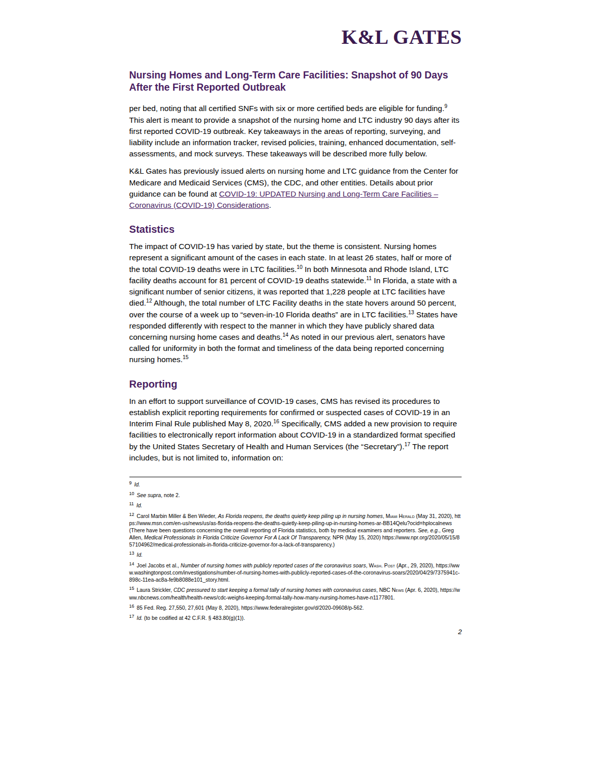K&L GATES
Nursing Homes and Long-Term Care Facilities: Snapshot of 90 Days After the First Reported Outbreak
per bed, noting that all certified SNFs with six or more certified beds are eligible for funding.9 This alert is meant to provide a snapshot of the nursing home and LTC industry 90 days after its first reported COVID-19 outbreak. Key takeaways in the areas of reporting, surveying, and liability include an information tracker, revised policies, training, enhanced documentation, self-assessments, and mock surveys. These takeaways will be described more fully below.
K&L Gates has previously issued alerts on nursing home and LTC guidance from the Center for Medicare and Medicaid Services (CMS), the CDC, and other entities. Details about prior guidance can be found at COVID-19: UPDATED Nursing and Long-Term Care Facilities – Coronavirus (COVID-19) Considerations.
Statistics
The impact of COVID-19 has varied by state, but the theme is consistent. Nursing homes represent a significant amount of the cases in each state. In at least 26 states, half or more of the total COVID-19 deaths were in LTC facilities.10 In both Minnesota and Rhode Island, LTC facility deaths account for 81 percent of COVID-19 deaths statewide.11 In Florida, a state with a significant number of senior citizens, it was reported that 1,228 people at LTC facilities have died.12 Although, the total number of LTC Facility deaths in the state hovers around 50 percent, over the course of a week up to “seven-in-10 Florida deaths” are in LTC facilities.13 States have responded differently with respect to the manner in which they have publicly shared data concerning nursing home cases and deaths.14 As noted in our previous alert, senators have called for uniformity in both the format and timeliness of the data being reported concerning nursing homes.15
Reporting
In an effort to support surveillance of COVID-19 cases, CMS has revised its procedures to establish explicit reporting requirements for confirmed or suspected cases of COVID-19 in an Interim Final Rule published May 8, 2020.16 Specifically, CMS added a new provision to require facilities to electronically report information about COVID-19 in a standardized format specified by the United States Secretary of Health and Human Services (the “Secretary”).17 The report includes, but is not limited to, information on:
9 Id.
10 See supra, note 2.
11 Id.
12 Carol Marbin Miller & Ben Wieder, As Florida reopens, the deaths quietly keep piling up in nursing homes, Miami Herald (May 31, 2020), https://www.msn.com/en-us/news/us/as-florida-reopens-the-deaths-quietly-keep-piling-up-in-nursing-homes-ar-BB14Qelu?ocid=hplocalnews (There have been questions concerning the overall reporting of Florida statistics, both by medical examiners and reporters. See, e.g., Greg Allen, Medical Professionals In Florida Criticize Governor For A Lack Of Transparency, NPR (May 15, 2020) https://www.npr.org/2020/05/15/857104962/medical-professionals-in-florida-criticize-governor-for-a-lack-of-transparency.)
13 Id.
14 Joel Jacobs et al., Number of nursing homes with publicly reported cases of the coronavirus soars, Wash. Post (Apr., 29, 2020), https://www.washingtonpost.com/investigations/number-of-nursing-homes-with-publicly-reported-cases-of-the-coronavirus-soars/2020/04/29/7375941c-898c-11ea-ac8a-fe9b8088e101_story.html.
15 Laura Strickler, CDC pressured to start keeping a formal tally of nursing homes with coronavirus cases, NBC News (Apr. 6, 2020), https://www.nbcnews.com/health/health-news/cdc-weighs-keeping-formal-tally-how-many-nursing-homes-have-n1177801.
16 85 Fed. Reg. 27,550, 27,601 (May 8, 2020), https://www.federalregister.gov/d/2020-09608/p-562.
17 Id. (to be codified at 42 C.F.R. § 483.80(g)(1)).
2